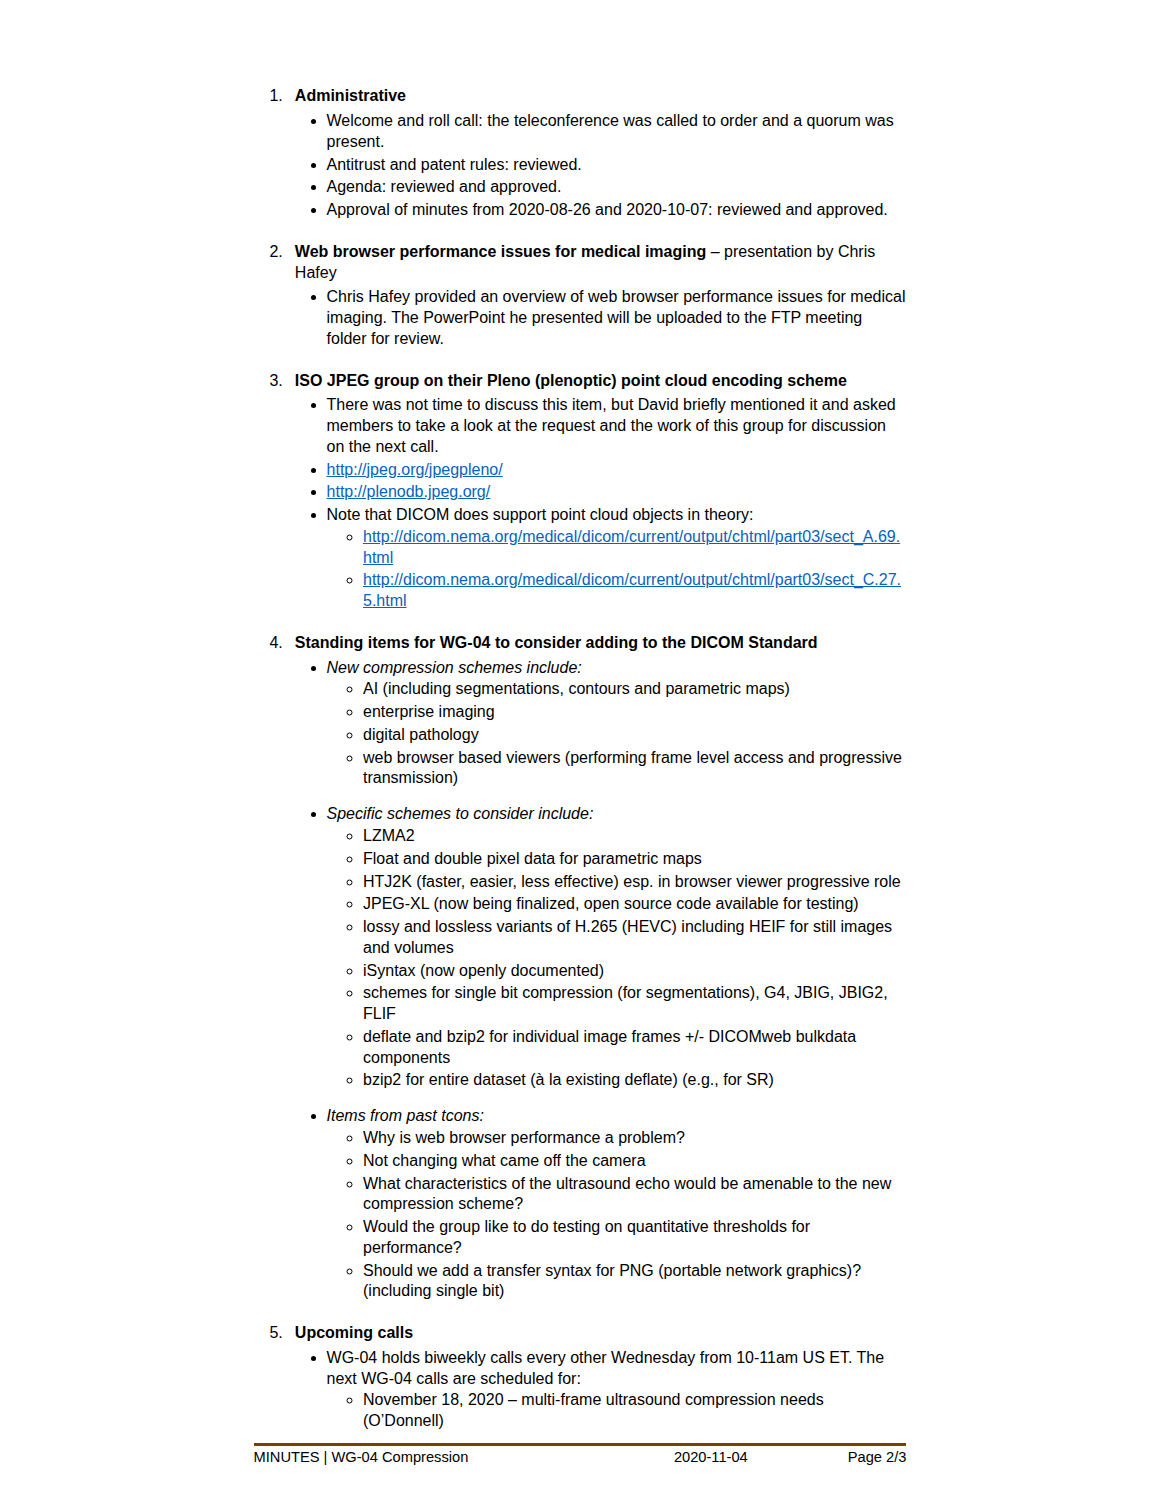Administrative
Welcome and roll call: the teleconference was called to order and a quorum was present.
Antitrust and patent rules: reviewed.
Agenda: reviewed and approved.
Approval of minutes from 2020-08-26 and 2020-10-07: reviewed and approved.
Web browser performance issues for medical imaging – presentation by Chris Hafey
Chris Hafey provided an overview of web browser performance issues for medical imaging. The PowerPoint he presented will be uploaded to the FTP meeting folder for review.
ISO JPEG group on their Pleno (plenoptic) point cloud encoding scheme
There was not time to discuss this item, but David briefly mentioned it and asked members to take a look at the request and the work of this group for discussion on the next call.
http://jpeg.org/jpegpleno/
http://plenodb.jpeg.org/
Note that DICOM does support point cloud objects in theory:
http://dicom.nema.org/medical/dicom/current/output/chtml/part03/sect_A.69.html
http://dicom.nema.org/medical/dicom/current/output/chtml/part03/sect_C.27.5.html
Standing items for WG-04 to consider adding to the DICOM Standard
New compression schemes include:
AI (including segmentations, contours and parametric maps)
enterprise imaging
digital pathology
web browser based viewers (performing frame level access and progressive transmission)
Specific schemes to consider include:
LZMA2
Float and double pixel data for parametric maps
HTJ2K (faster, easier, less effective) esp. in browser viewer progressive role
JPEG-XL (now being finalized, open source code available for testing)
lossy and lossless variants of H.265 (HEVC) including HEIF for still images and volumes
iSyntax (now openly documented)
schemes for single bit compression (for segmentations), G4, JBIG, JBIG2, FLIF
deflate and bzip2 for individual image frames +/- DICOMweb bulkdata components
bzip2 for entire dataset (à la existing deflate) (e.g., for SR)
Items from past tcons:
Why is web browser performance a problem?
Not changing what came off the camera
What characteristics of the ultrasound echo would be amenable to the new compression scheme?
Would the group like to do testing on quantitative thresholds for performance?
Should we add a transfer syntax for PNG (portable network graphics)? (including single bit)
Upcoming calls
WG-04 holds biweekly calls every other Wednesday from 10-11am US ET. The next WG-04 calls are scheduled for:
November 18, 2020 – multi-frame ultrasound compression needs (O’Donnell)
MINUTES | WG-04 Compression
2020-11-04
Page 2/3